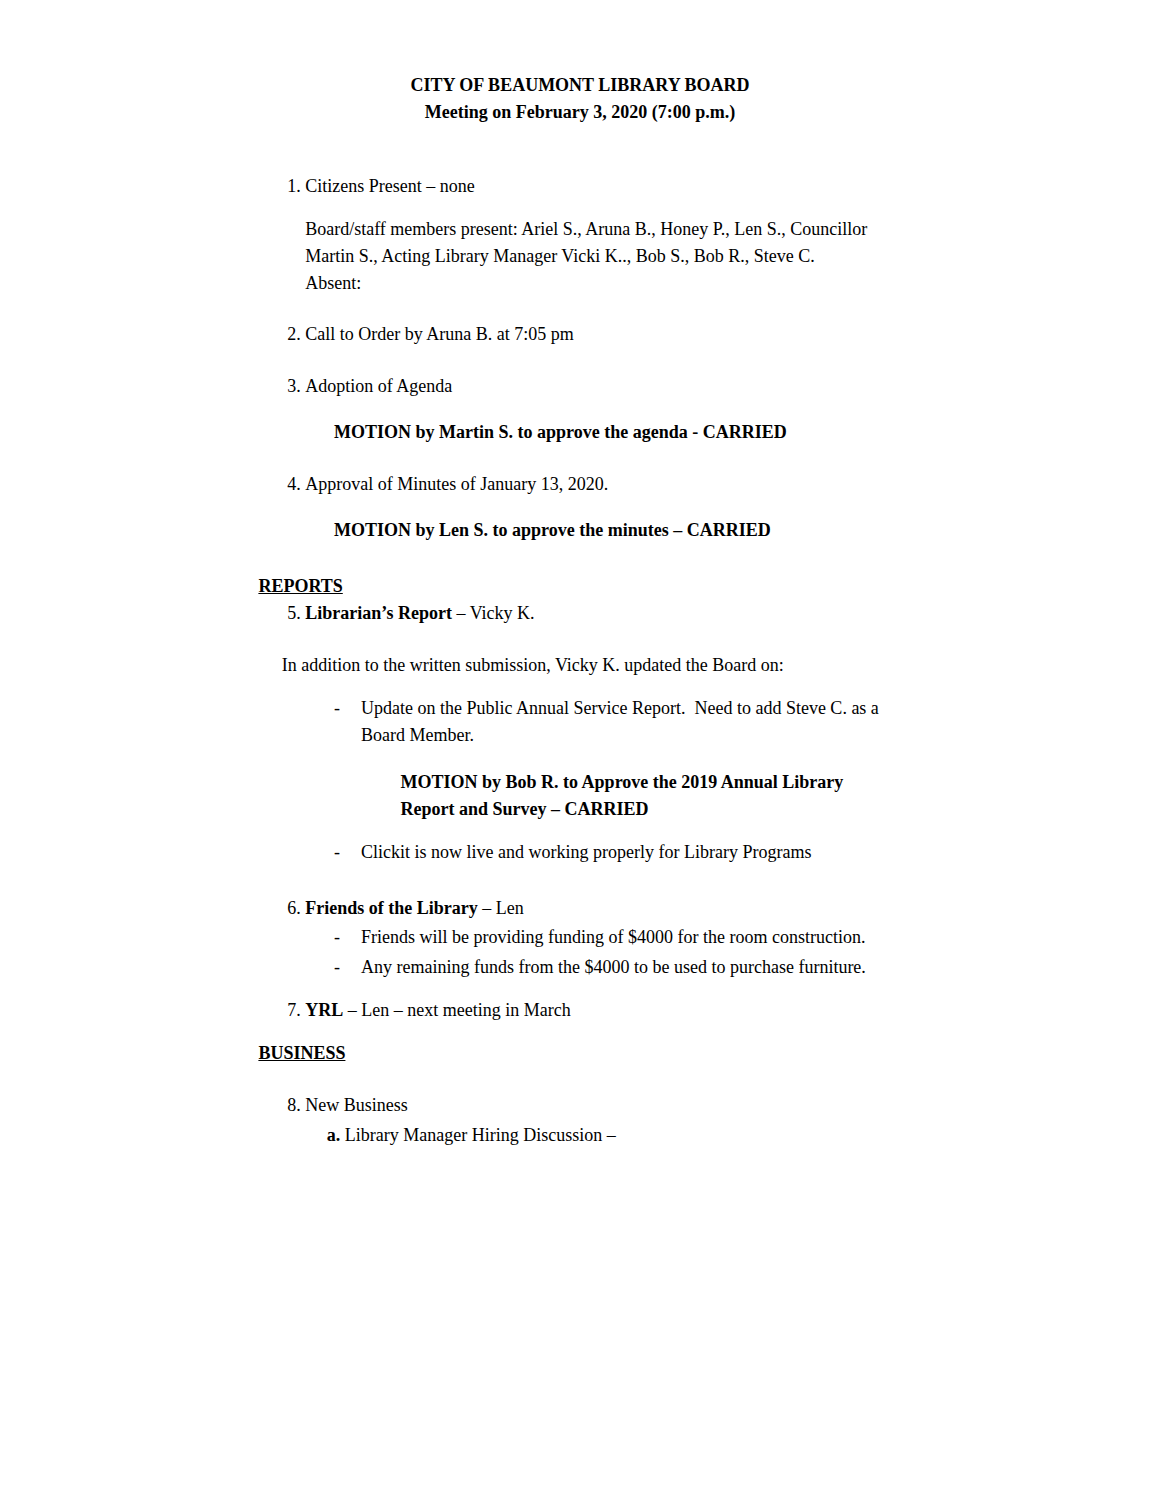CITY OF BEAUMONT LIBRARY BOARD Meeting on February 3, 2020 (7:00 p.m.)
Citizens Present – none
Board/staff members present: Ariel S., Aruna B., Honey P., Len S., Councillor Martin S., Acting Library Manager Vicki K.., Bob S., Bob R., Steve C.
Absent:
Call to Order by Aruna B. at 7:05 pm
Adoption of Agenda
MOTION by Martin S. to approve the agenda - CARRIED
Approval of Minutes of January 13, 2020.
MOTION by Len S. to approve the minutes – CARRIED
REPORTS
Librarian’s Report – Vicky K.
In addition to the written submission, Vicky K. updated the Board on:
Update on the Public Annual Service Report. Need to add Steve C. as a Board Member.
MOTION by Bob R. to Approve the 2019 Annual Library Report and Survey – CARRIED
Clickit is now live and working properly for Library Programs
Friends of the Library – Len
Friends will be providing funding of $4000 for the room construction.
Any remaining funds from the $4000 to be used to purchase furniture.
YRL – Len – next meeting in March
BUSINESS
New Business
Library Manager Hiring Discussion –